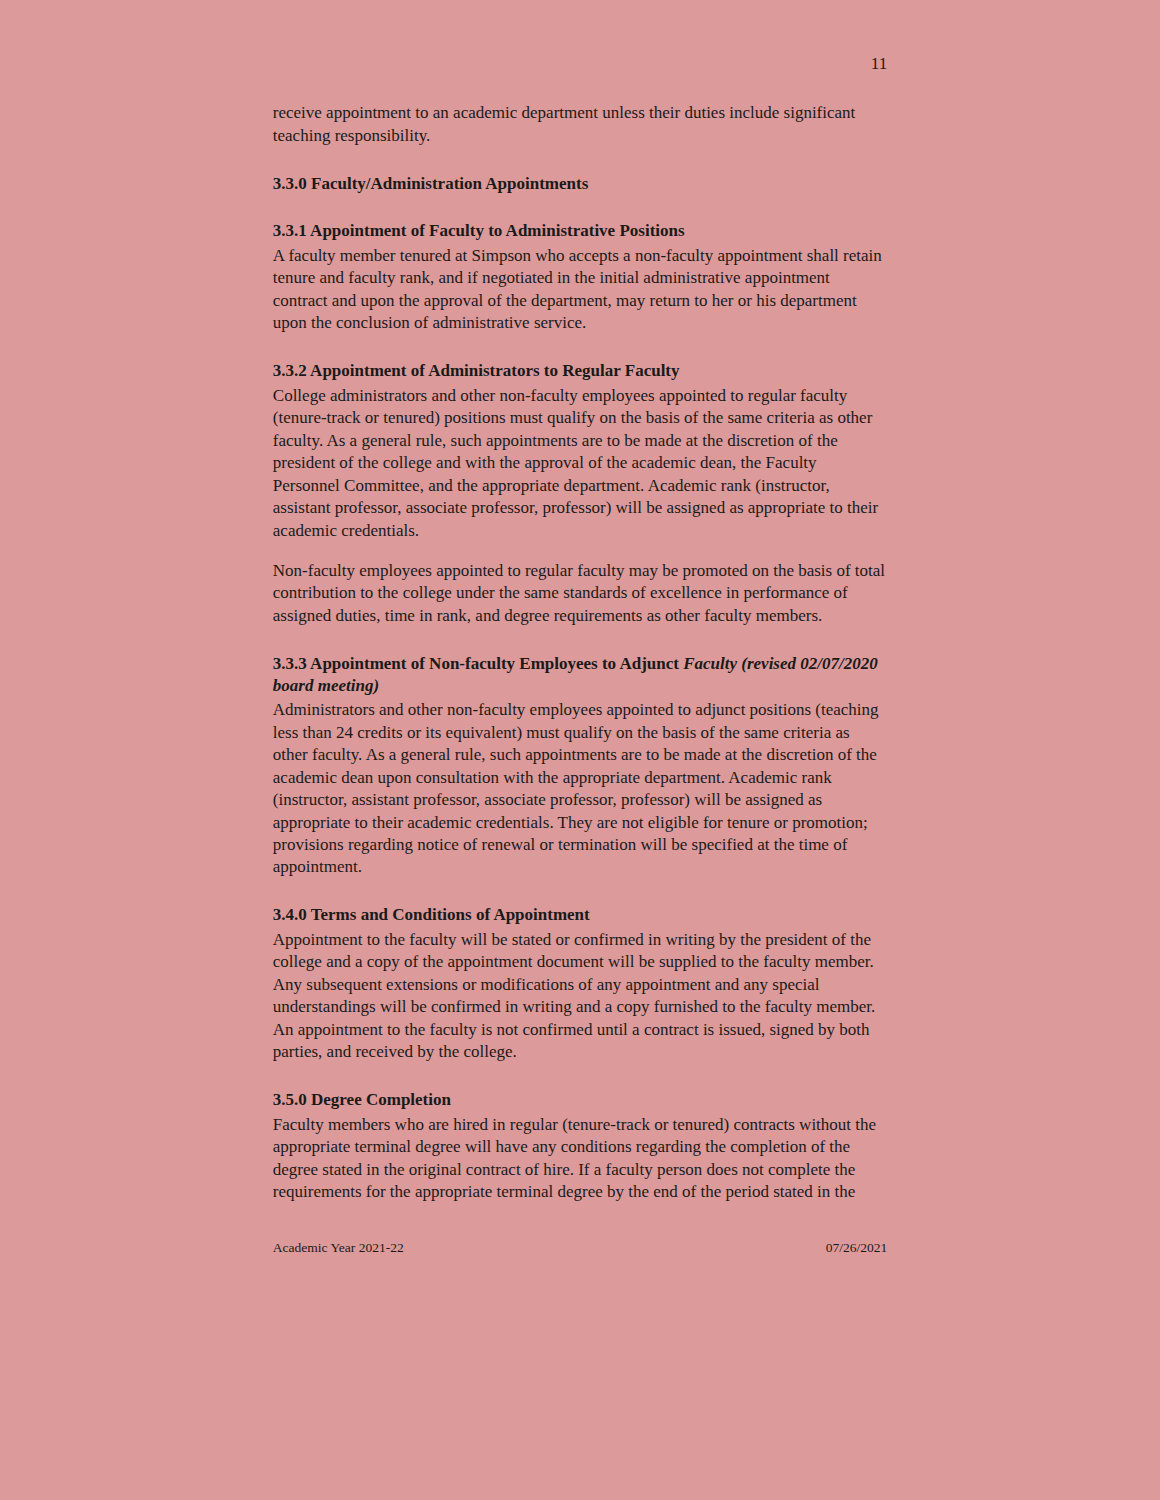11
receive appointment to an academic department unless their duties include significant teaching responsibility.
3.3.0 Faculty/Administration Appointments
3.3.1 Appointment of Faculty to Administrative Positions
A faculty member tenured at Simpson who accepts a non-faculty appointment shall retain tenure and faculty rank, and if negotiated in the initial administrative appointment contract and upon the approval of the department, may return to her or his department upon the conclusion of administrative service.
3.3.2 Appointment of Administrators to Regular Faculty
College administrators and other non-faculty employees appointed to regular faculty (tenure-track or tenured) positions must qualify on the basis of the same criteria as other faculty. As a general rule, such appointments are to be made at the discretion of the president of the college and with the approval of the academic dean, the Faculty Personnel Committee, and the appropriate department. Academic rank (instructor, assistant professor, associate professor, professor) will be assigned as appropriate to their academic credentials.
Non-faculty employees appointed to regular faculty may be promoted on the basis of total contribution to the college under the same standards of excellence in performance of assigned duties, time in rank, and degree requirements as other faculty members.
3.3.3 Appointment of Non-faculty Employees to Adjunct Faculty (revised 02/07/2020 board meeting)
Administrators and other non-faculty employees appointed to adjunct positions (teaching less than 24 credits or its equivalent) must qualify on the basis of the same criteria as other faculty. As a general rule, such appointments are to be made at the discretion of the academic dean upon consultation with the appropriate department. Academic rank (instructor, assistant professor, associate professor, professor) will be assigned as appropriate to their academic credentials. They are not eligible for tenure or promotion; provisions regarding notice of renewal or termination will be specified at the time of appointment.
3.4.0 Terms and Conditions of Appointment
Appointment to the faculty will be stated or confirmed in writing by the president of the college and a copy of the appointment document will be supplied to the faculty member. Any subsequent extensions or modifications of any appointment and any special understandings will be confirmed in writing and a copy furnished to the faculty member. An appointment to the faculty is not confirmed until a contract is issued, signed by both parties, and received by the college.
3.5.0 Degree Completion
Faculty members who are hired in regular (tenure-track or tenured) contracts without the appropriate terminal degree will have any conditions regarding the completion of the degree stated in the original contract of hire. If a faculty person does not complete the requirements for the appropriate terminal degree by the end of the period stated in the
Academic Year 2021-22 07/26/2021